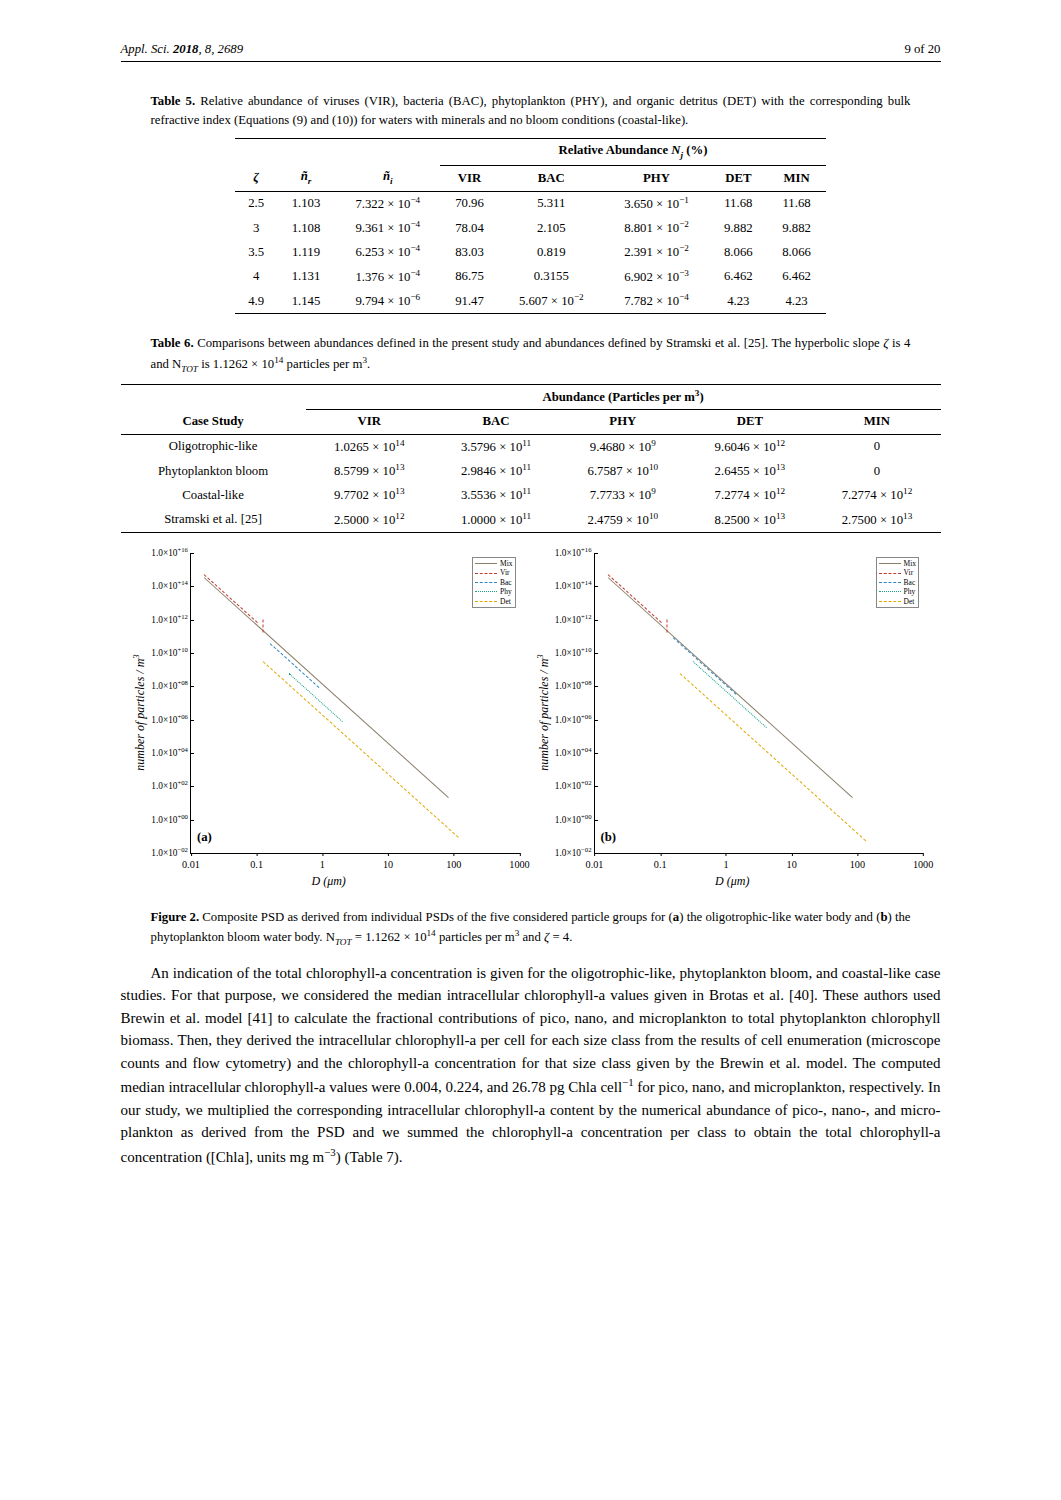Appl. Sci. 2018, 8, 2689
9 of 20
Table 5. Relative abundance of viruses (VIR), bacteria (BAC), phytoplankton (PHY), and organic detritus (DET) with the corresponding bulk refractive index (Equations (9) and (10)) for waters with minerals and no bloom conditions (coastal-like).
| | Relative Abundance N j (%) |
| ζ | ñ r | ñ i | VIR | BAC | PHY | DET | MIN |
| 2.5 | 1.103 | 7.322 × 10 −4 | 70.96 | 5.311 | 3.650 × 10 −1 | 11.68 | 11.68 |
| 3 | 1.108 | 9.361 × 10 −4 | 78.04 | 2.105 | 8.801 × 10 −2 | 9.882 | 9.882 |
| 3.5 | 1.119 | 6.253 × 10 −4 | 83.03 | 0.819 | 2.391 × 10 −2 | 8.066 | 8.066 |
| 4 | 1.131 | 1.376 × 10 −4 | 86.75 | 0.3155 | 6.902 × 10 −3 | 6.462 | 6.462 |
| 4.9 | 1.145 | 9.794 × 10 −6 | 91.47 | 5.607 × 10 −2 | 7.782 × 10 −4 | 4.23 | 4.23 |
Table 6. Comparisons between abundances defined in the present study and abundances defined by Stramski et al. [25]. The hyperbolic slope ζ is 4 and NTOT is 1.1262 × 1014 particles per m3.
| | Abundance (Particles per m 3 ) |
| Case Study | VIR | BAC | PHY | DET | MIN |
| Oligotrophic-like | 1.0265 × 10 14 | 3.5796 × 10 11 | 9.4680 × 10 9 | 9.6046 × 10 12 | 0 |
| Phytoplankton bloom | 8.5799 × 10 13 | 2.9846 × 10 11 | 6.7587 × 10 10 | 2.6455 × 10 13 | 0 |
| Coastal-like | 9.7702 × 10 13 | 3.5536 × 10 11 | 7.7733 × 10 9 | 7.2774 × 10 12 | 7.2774 × 10 12 |
| Stramski et al. [25] | 2.5000 × 10 12 | 1.0000 × 10 11 | 2.4759 × 10 10 | 8.2500 × 10 13 | 2.7500 × 10 13 |
number of particles / m3
Mix
Vir
Bac
Phy
Det
1.0×10+16
1.0×10+14
1.0×10+12
1.0×10+10
1.0×10+08
1.0×10+06
1.0×10+04
1.0×10+02
1.0×10+00
1.0×10−02
0.01
0.1
1
10
100
1000
(a)
D (μm)
number of particles / m3
Mix
Vir
Bac
Phy
Det
1.0×10+16
1.0×10+14
1.0×10+12
1.0×10+10
1.0×10+08
1.0×10+06
1.0×10+04
1.0×10+02
1.0×10+00
1.0×10−02
0.01
0.1
1
10
100
1000
(b)
D (μm)
Figure 2. Composite PSD as derived from individual PSDs of the five considered particle groups for (a) the oligotrophic-like water body and (b) the phytoplankton bloom water body. NTOT = 1.1262 × 1014 particles per m3 and ζ = 4.
An indication of the total chlorophyll-a concentration is given for the oligotrophic-like, phytoplankton bloom, and coastal-like case studies. For that purpose, we considered the median intracellular chlorophyll-a values given in Brotas et al. [40]. These authors used Brewin et al. model [41] to calculate the fractional contributions of pico, nano, and microplankton to total phytoplankton chlorophyll biomass. Then, they derived the intracellular chlorophyll-a per cell for each size class from the results of cell enumeration (microscope counts and flow cytometry) and the chlorophyll-a concentration for that size class given by the Brewin et al. model. The computed median intracellular chlorophyll-a values were 0.004, 0.224, and 26.78 pg Chla cell−1 for pico, nano, and microplankton, respectively. In our study, we multiplied the corresponding intracellular chlorophyll-a content by the numerical abundance of pico-, nano-, and micro-plankton as derived from the PSD and we summed the chlorophyll-a concentration per class to obtain the total chlorophyll-a concentration ([Chla], units mg m−3) (Table 7).